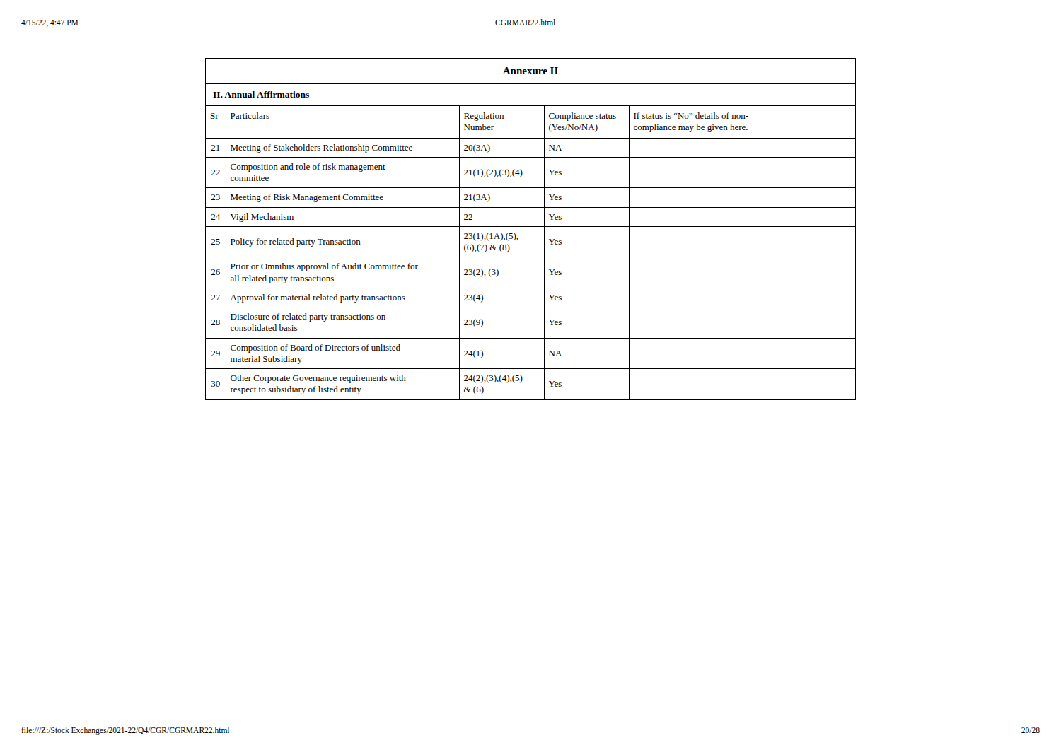4/15/22, 4:47 PM
CGRMAR22.html
Annexure II
II. Annual Affirmations
| Sr | Particulars | Regulation Number | Compliance status (Yes/No/NA) | If status is “No” details of non- compliance may be given here. |
| --- | --- | --- | --- | --- |
| 21 | Meeting of Stakeholders Relationship Committee | 20(3A) | NA | |
| 22 | Composition and role of risk management committee | 21(1),(2),(3),(4) | Yes | |
| 23 | Meeting of Risk Management Committee | 21(3A) | Yes | |
| 24 | Vigil Mechanism | 22 | Yes | |
| 25 | Policy for related party Transaction | 23(1),(1A),(5), (6),(7) & (8) | Yes | |
| 26 | Prior or Omnibus approval of Audit Committee for all related party transactions | 23(2), (3) | Yes | |
| 27 | Approval for material related party transactions | 23(4) | Yes | |
| 28 | Disclosure of related party transactions on consolidated basis | 23(9) | Yes | |
| 29 | Composition of Board of Directors of unlisted material Subsidiary | 24(1) | NA | |
| 30 | Other Corporate Governance requirements with respect to subsidiary of listed entity | 24(2),(3),(4),(5) & (6) | Yes | |
file:///Z:/Stock Exchanges/2021-22/Q4/CGR/CGRMAR22.html
20/28